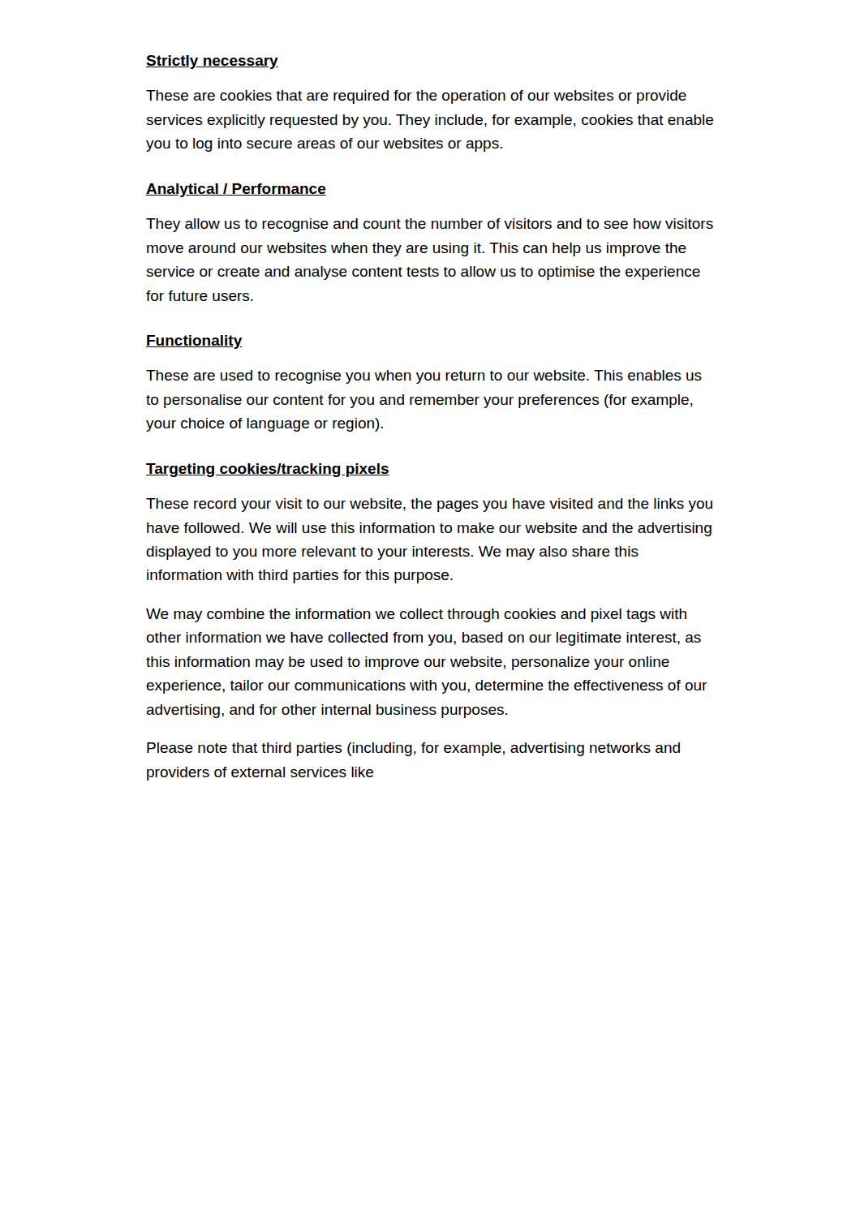Strictly necessary
These are cookies that are required for the operation of our websites or provide services explicitly requested by you. They include, for example, cookies that enable you to log into secure areas of our websites or apps.
Analytical / Performance
They allow us to recognise and count the number of visitors and to see how visitors move around our websites when they are using it. This can help us improve the service or create and analyse content tests to allow us to optimise the experience for future users.
Functionality
These are used to recognise you when you return to our website. This enables us to personalise our content for you and remember your preferences (for example, your choice of language or region).
Targeting cookies/tracking pixels
These record your visit to our website, the pages you have visited and the links you have followed. We will use this information to make our website and the advertising displayed to you more relevant to your interests. We may also share this information with third parties for this purpose.
We may combine the information we collect through cookies and pixel tags with other information we have collected from you, based on our legitimate interest, as this information may be used to improve our website, personalize your online experience, tailor our communications with you, determine the effectiveness of our advertising, and for other internal business purposes.
Please note that third parties (including, for example, advertising networks and providers of external services like